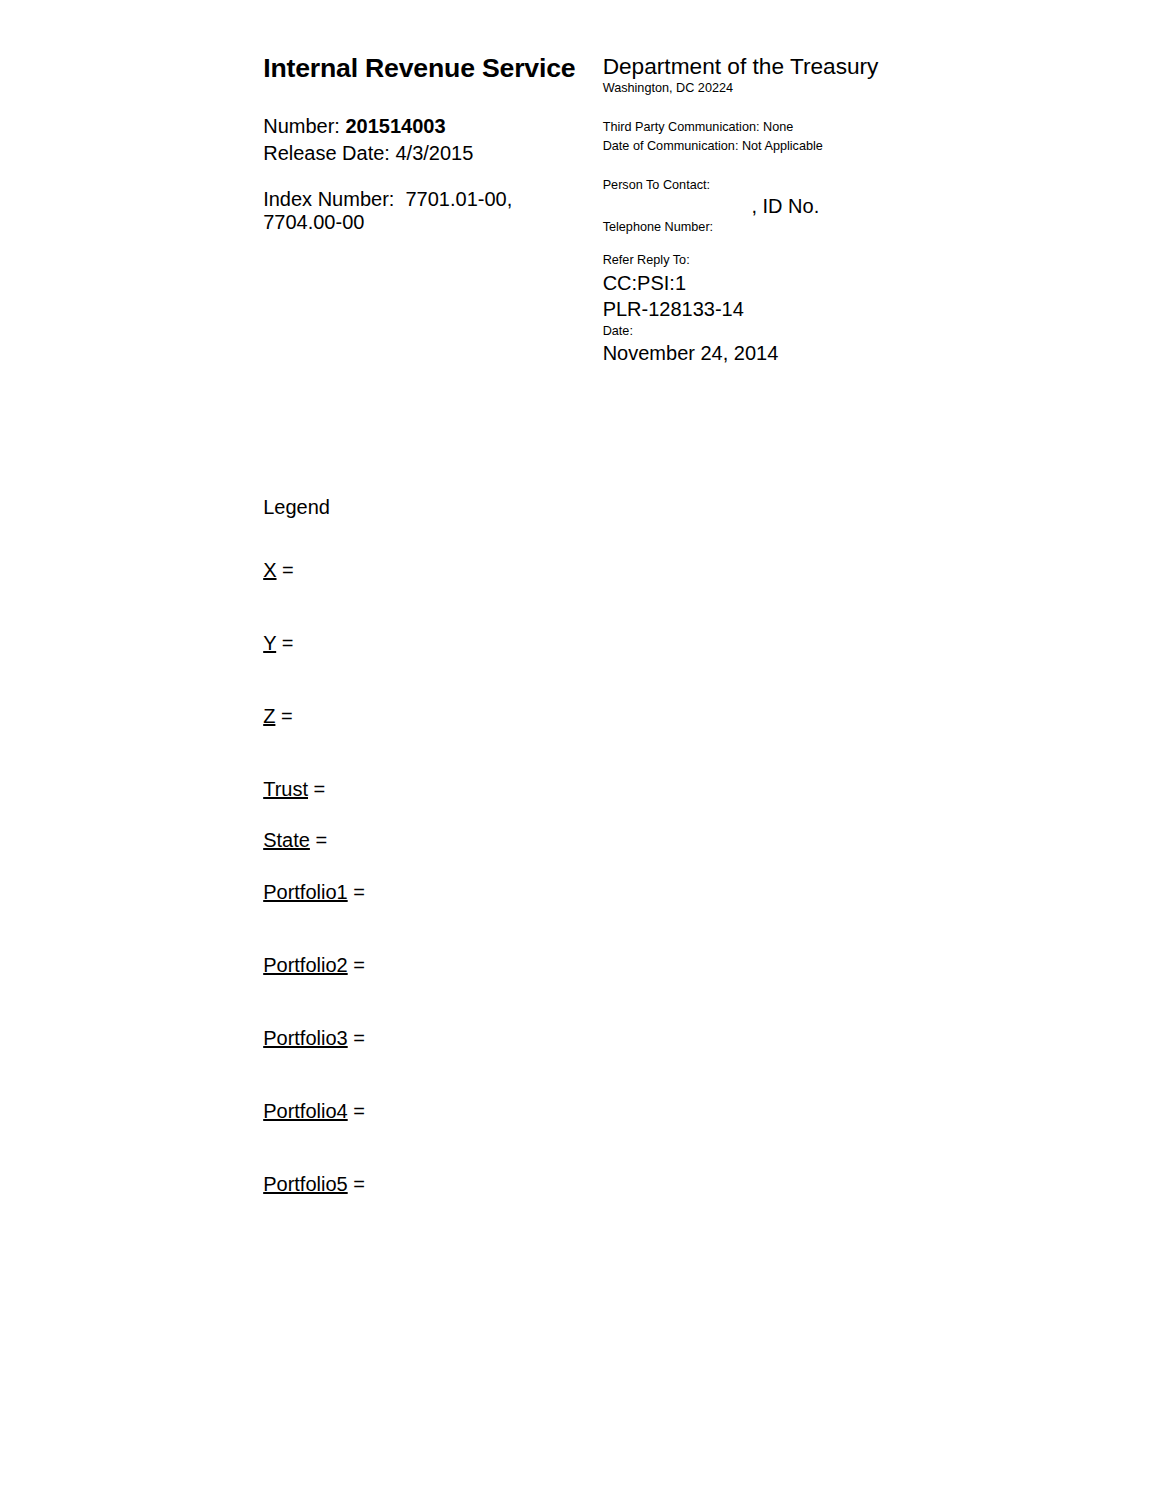Internal Revenue Service
Number: 201514003
Release Date: 4/3/2015
Index Number: 7701.01-00, 7704.00-00
Department of the Treasury
Washington, DC 20224
Third Party Communication: None
Date of Communication: Not Applicable
Person To Contact:
, ID No.
Telephone Number:
Refer Reply To:
CC:PSI:1
PLR-128133-14
Date:
November 24, 2014
Legend
X =
Y =
Z =
Trust =
State =
Portfolio1 =
Portfolio2 =
Portfolio3 =
Portfolio4 =
Portfolio5 =